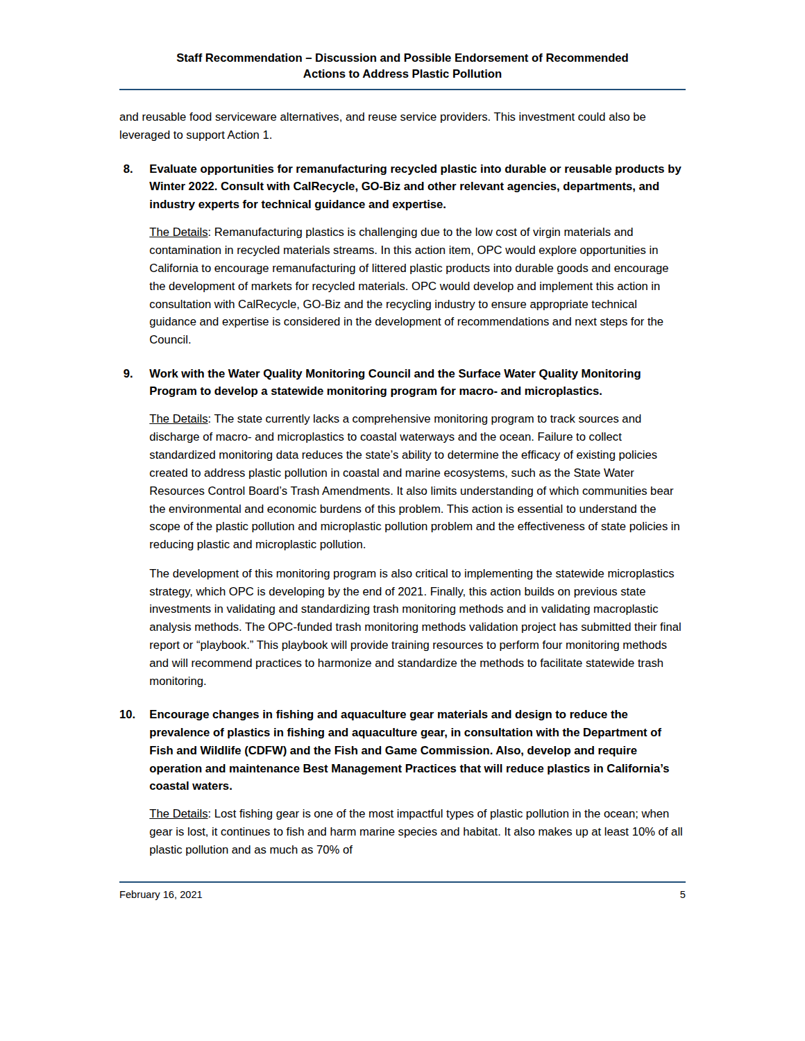Staff Recommendation – Discussion and Possible Endorsement of Recommended
Actions to Address Plastic Pollution
and reusable food serviceware alternatives, and reuse service providers. This investment could also be leveraged to support Action 1.
Evaluate opportunities for remanufacturing recycled plastic into durable or reusable products by Winter 2022. Consult with CalRecycle, GO-Biz and other relevant agencies, departments, and industry experts for technical guidance and expertise.
The Details: Remanufacturing plastics is challenging due to the low cost of virgin materials and contamination in recycled materials streams. In this action item, OPC would explore opportunities in California to encourage remanufacturing of littered plastic products into durable goods and encourage the development of markets for recycled materials. OPC would develop and implement this action in consultation with CalRecycle, GO-Biz and the recycling industry to ensure appropriate technical guidance and expertise is considered in the development of recommendations and next steps for the Council.
Work with the Water Quality Monitoring Council and the Surface Water Quality Monitoring Program to develop a statewide monitoring program for macro- and microplastics.
The Details: The state currently lacks a comprehensive monitoring program to track sources and discharge of macro- and microplastics to coastal waterways and the ocean. Failure to collect standardized monitoring data reduces the state’s ability to determine the efficacy of existing policies created to address plastic pollution in coastal and marine ecosystems, such as the State Water Resources Control Board’s Trash Amendments. It also limits understanding of which communities bear the environmental and economic burdens of this problem. This action is essential to understand the scope of the plastic pollution and microplastic pollution problem and the effectiveness of state policies in reducing plastic and microplastic pollution.
The development of this monitoring program is also critical to implementing the statewide microplastics strategy, which OPC is developing by the end of 2021. Finally, this action builds on previous state investments in validating and standardizing trash monitoring methods and in validating macroplastic analysis methods. The OPC-funded trash monitoring methods validation project has submitted their final report or “playbook.” This playbook will provide training resources to perform four monitoring methods and will recommend practices to harmonize and standardize the methods to facilitate statewide trash monitoring.
Encourage changes in fishing and aquaculture gear materials and design to reduce the prevalence of plastics in fishing and aquaculture gear, in consultation with the Department of Fish and Wildlife (CDFW) and the Fish and Game Commission. Also, develop and require operation and maintenance Best Management Practices that will reduce plastics in California’s coastal waters.
The Details: Lost fishing gear is one of the most impactful types of plastic pollution in the ocean; when gear is lost, it continues to fish and harm marine species and habitat. It also makes up at least 10% of all plastic pollution and as much as 70% of
February 16, 2021 5